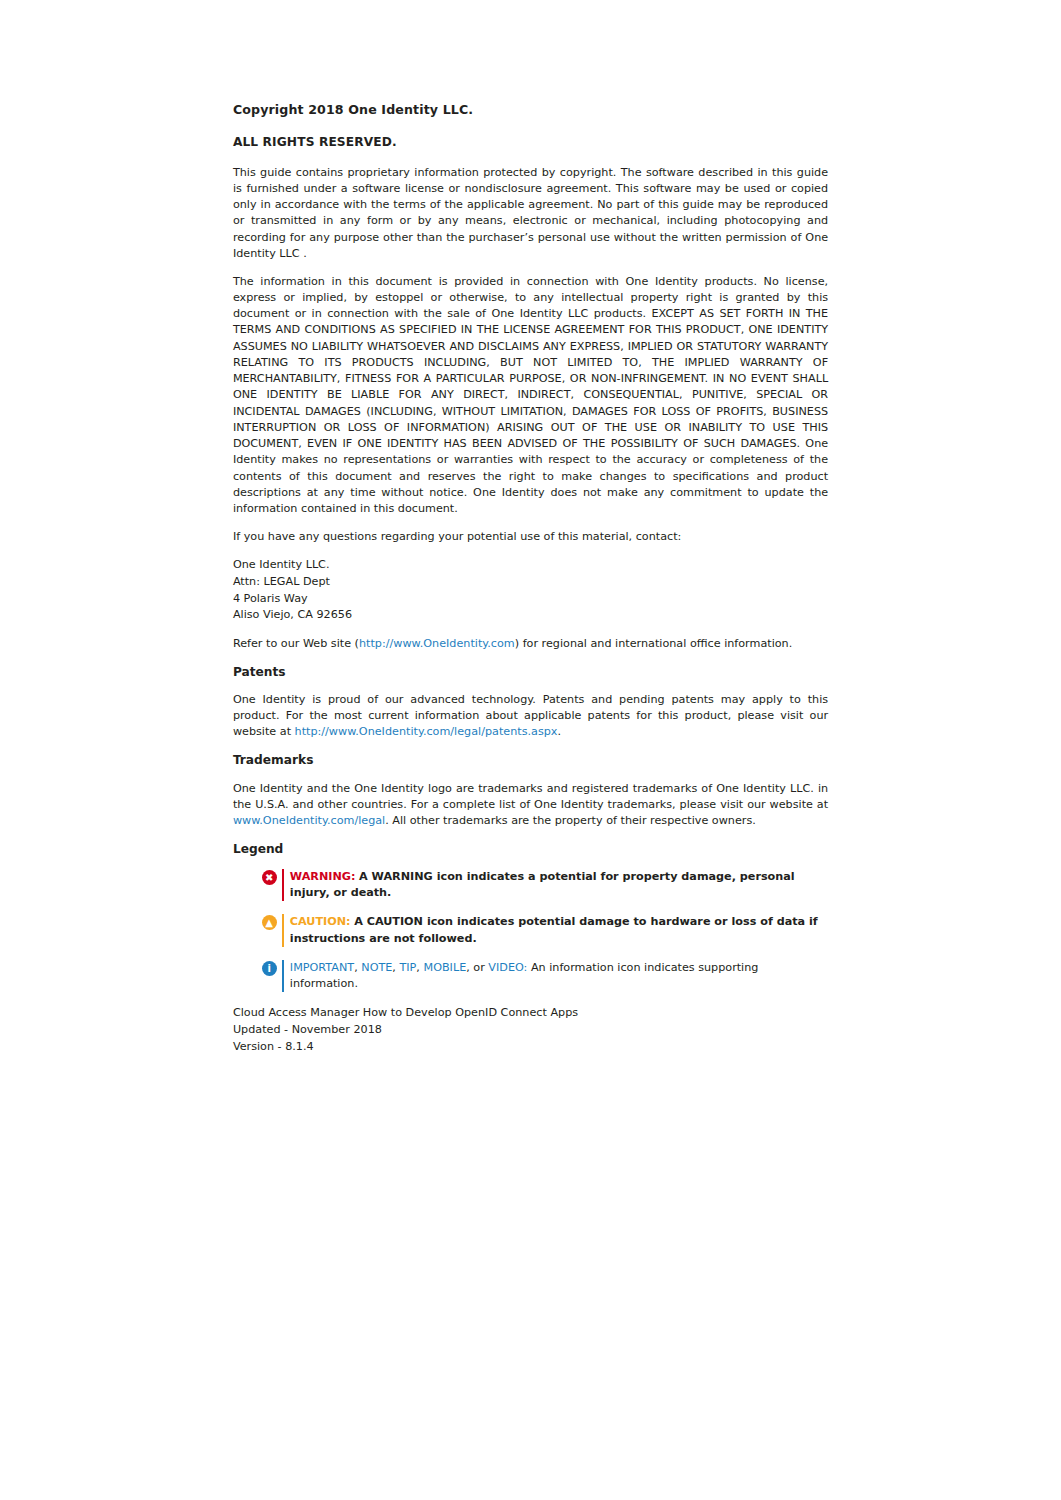Copyright 2018 One Identity LLC.
ALL RIGHTS RESERVED.
This guide contains proprietary information protected by copyright. The software described in this guide is furnished under a software license or nondisclosure agreement. This software may be used or copied only in accordance with the terms of the applicable agreement. No part of this guide may be reproduced or transmitted in any form or by any means, electronic or mechanical, including photocopying and recording for any purpose other than the purchaser’s personal use without the written permission of One Identity LLC .
The information in this document is provided in connection with One Identity products. No license, express or implied, by estoppel or otherwise, to any intellectual property right is granted by this document or in connection with the sale of One Identity LLC products. EXCEPT AS SET FORTH IN THE TERMS AND CONDITIONS AS SPECIFIED IN THE LICENSE AGREEMENT FOR THIS PRODUCT, ONE IDENTITY ASSUMES NO LIABILITY WHATSOEVER AND DISCLAIMS ANY EXPRESS, IMPLIED OR STATUTORY WARRANTY RELATING TO ITS PRODUCTS INCLUDING, BUT NOT LIMITED TO, THE IMPLIED WARRANTY OF MERCHANTABILITY, FITNESS FOR A PARTICULAR PURPOSE, OR NON-INFRINGEMENT. IN NO EVENT SHALL ONE IDENTITY BE LIABLE FOR ANY DIRECT, INDIRECT, CONSEQUENTIAL, PUNITIVE, SPECIAL OR INCIDENTAL DAMAGES (INCLUDING, WITHOUT LIMITATION, DAMAGES FOR LOSS OF PROFITS, BUSINESS INTERRUPTION OR LOSS OF INFORMATION) ARISING OUT OF THE USE OR INABILITY TO USE THIS DOCUMENT, EVEN IF ONE IDENTITY HAS BEEN ADVISED OF THE POSSIBILITY OF SUCH DAMAGES. One Identity makes no representations or warranties with respect to the accuracy or completeness of the contents of this document and reserves the right to make changes to specifications and product descriptions at any time without notice. One Identity does not make any commitment to update the information contained in this document.
If you have any questions regarding your potential use of this material, contact:
One Identity LLC.
Attn: LEGAL Dept
4 Polaris Way
Aliso Viejo, CA 92656
Refer to our Web site (http://www.OneIdentity.com) for regional and international office information.
Patents
One Identity is proud of our advanced technology. Patents and pending patents may apply to this product. For the most current information about applicable patents for this product, please visit our website at http://www.OneIdentity.com/legal/patents.aspx.
Trademarks
One Identity and the One Identity logo are trademarks and registered trademarks of One Identity LLC. in the U.S.A. and other countries. For a complete list of One Identity trademarks, please visit our website at www.OneIdentity.com/legal. All other trademarks are the property of their respective owners.
Legend
✖
WARNING: A WARNING icon indicates a potential for property damage, personal injury, or death.
▲
CAUTION: A CAUTION icon indicates potential damage to hardware or loss of data if instructions are not followed.
i
IMPORTANT, NOTE, TIP, MOBILE, or VIDEO: An information icon indicates supporting information.
Cloud Access Manager How to Develop OpenID Connect Apps
Updated - November 2018
Version - 8.1.4